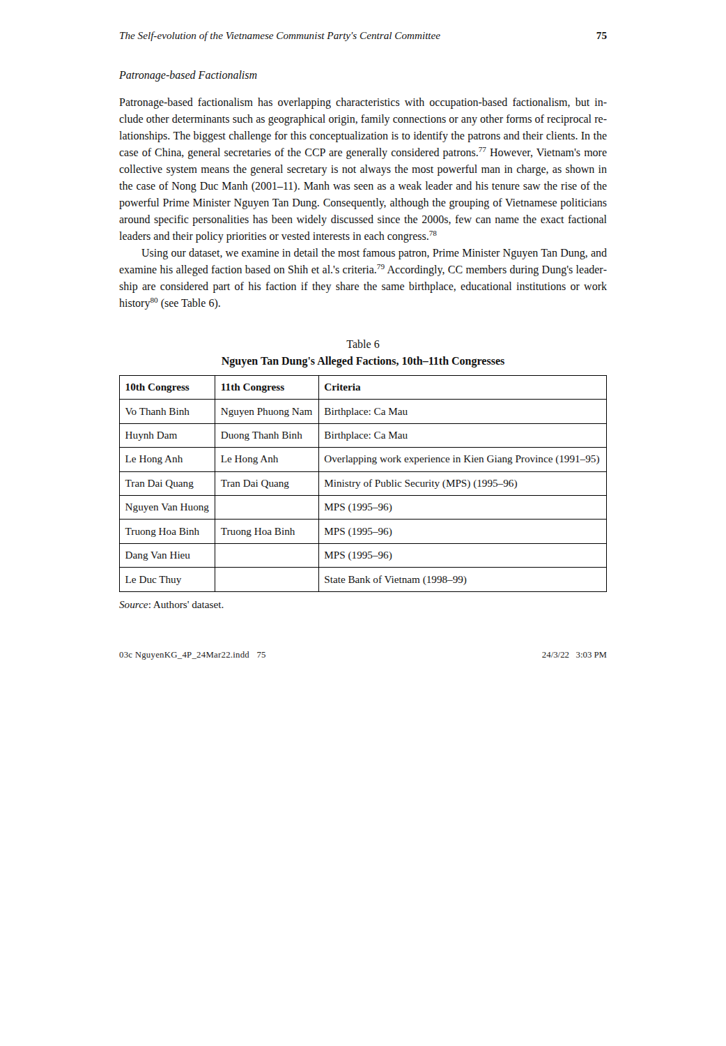The Self-evolution of the Vietnamese Communist Party's Central Committee 75
Patronage-based Factionalism
Patronage-based factionalism has overlapping characteristics with occupation-based factionalism, but include other determinants such as geographical origin, family connections or any other forms of reciprocal relationships. The biggest challenge for this conceptualization is to identify the patrons and their clients. In the case of China, general secretaries of the CCP are generally considered patrons.77 However, Vietnam's more collective system means the general secretary is not always the most powerful man in charge, as shown in the case of Nong Duc Manh (2001–11). Manh was seen as a weak leader and his tenure saw the rise of the powerful Prime Minister Nguyen Tan Dung. Consequently, although the grouping of Vietnamese politicians around specific personalities has been widely discussed since the 2000s, few can name the exact factional leaders and their policy priorities or vested interests in each congress.78
Using our dataset, we examine in detail the most famous patron, Prime Minister Nguyen Tan Dung, and examine his alleged faction based on Shih et al.'s criteria.79 Accordingly, CC members during Dung's leadership are considered part of his faction if they share the same birthplace, educational institutions or work history80 (see Table 6).
Table 6 Nguyen Tan Dung's Alleged Factions, 10th–11th Congresses
| 10th Congress | 11th Congress | Criteria |
| --- | --- | --- |
| Vo Thanh Binh | Nguyen Phuong Nam | Birthplace: Ca Mau |
| Huynh Dam | Duong Thanh Binh | Birthplace: Ca Mau |
| Le Hong Anh | Le Hong Anh | Overlapping work experience in Kien Giang Province (1991–95) |
| Tran Dai Quang | Tran Dai Quang | Ministry of Public Security (MPS) (1995–96) |
| Nguyen Van Huong | | MPS (1995–96) |
| Truong Hoa Binh | Truong Hoa Binh | MPS (1995–96) |
| Dang Van Hieu | | MPS (1995–96) |
| Le Duc Thuy | | State Bank of Vietnam (1998–99) |
Source: Authors' dataset.
03c NguyenKG_4P_24Mar22.indd 75 24/3/22 3:03 PM